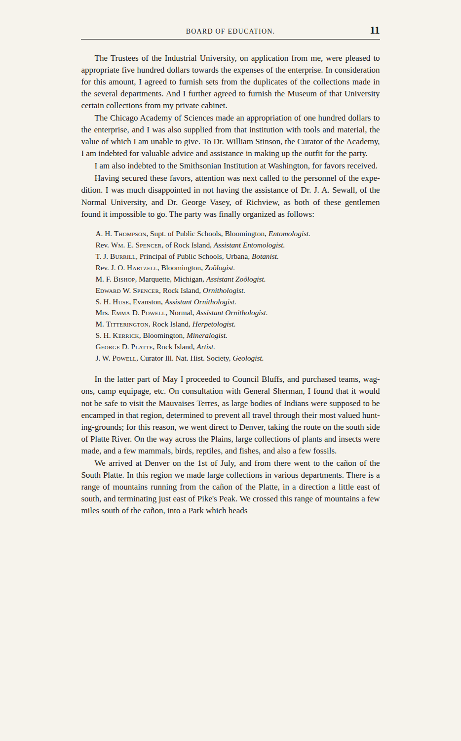Board of Education. 11
The Trustees of the Industrial University, on application from me, were pleased to appropriate five hundred dollars towards the expenses of the enterprise. In consideration for this amount, I agreed to furnish sets from the duplicates of the collections made in the several departments. And I further agreed to furnish the Museum of that University certain collections from my private cabinet.
The Chicago Academy of Sciences made an appropriation of one hundred dollars to the enterprise, and I was also supplied from that institution with tools and material, the value of which I am unable to give. To Dr. William Stinson, the Curator of the Academy, I am indebted for valuable advice and assistance in making up the outfit for the party.
I am also indebted to the Smithsonian Institution at Washington, for favors received.
Having secured these favors, attention was next called to the personnel of the expedition. I was much disappointed in not having the assistance of Dr. J. A. Sewall, of the Normal University, and Dr. George Vasey, of Richview, as both of these gentlemen found it impossible to go. The party was finally organized as follows:
A. H. Thompson, Supt. of Public Schools, Bloomington, Entomologist.
Rev. Wm. E. Spencer, of Rock Island, Assistant Entomologist.
T. J. Burrill, Principal of Public Schools, Urbana, Botanist.
Rev. J. O. Hartzell, Bloomington, Zoölogist.
M. F. Bishop, Marquette, Michigan, Assistant Zoölogist.
Edward W. Spencer, Rock Island, Ornithologist.
S. H. Huse, Evanston, Assistant Ornithologist.
Mrs. Emma D. Powell, Normal, Assistant Ornithologist.
M. Titterington, Rock Island, Herpetologist.
S. H. Kerrick, Bloomington, Mineralogist.
George D. Platte, Rock Island, Artist.
J. W. Powell, Curator Ill. Nat. Hist. Society, Geologist.
In the latter part of May I proceeded to Council Bluffs, and purchased teams, wagons, camp equipage, etc. On consultation with General Sherman, I found that it would not be safe to visit the Mauvaises Terres, as large bodies of Indians were supposed to be encamped in that region, determined to prevent all travel through their most valued hunting-grounds; for this reason, we went direct to Denver, taking the route on the south side of Platte River. On the way across the Plains, large collections of plants and insects were made, and a few mammals, birds, reptiles, and fishes, and also a few fossils.
We arrived at Denver on the 1st of July, and from there went to the cañon of the South Platte. In this region we made large collections in various departments. There is a range of mountains running from the cañon of the Platte, in a direction a little east of south, and terminating just east of Pike's Peak. We crossed this range of mountains a few miles south of the cañon, into a Park which heads